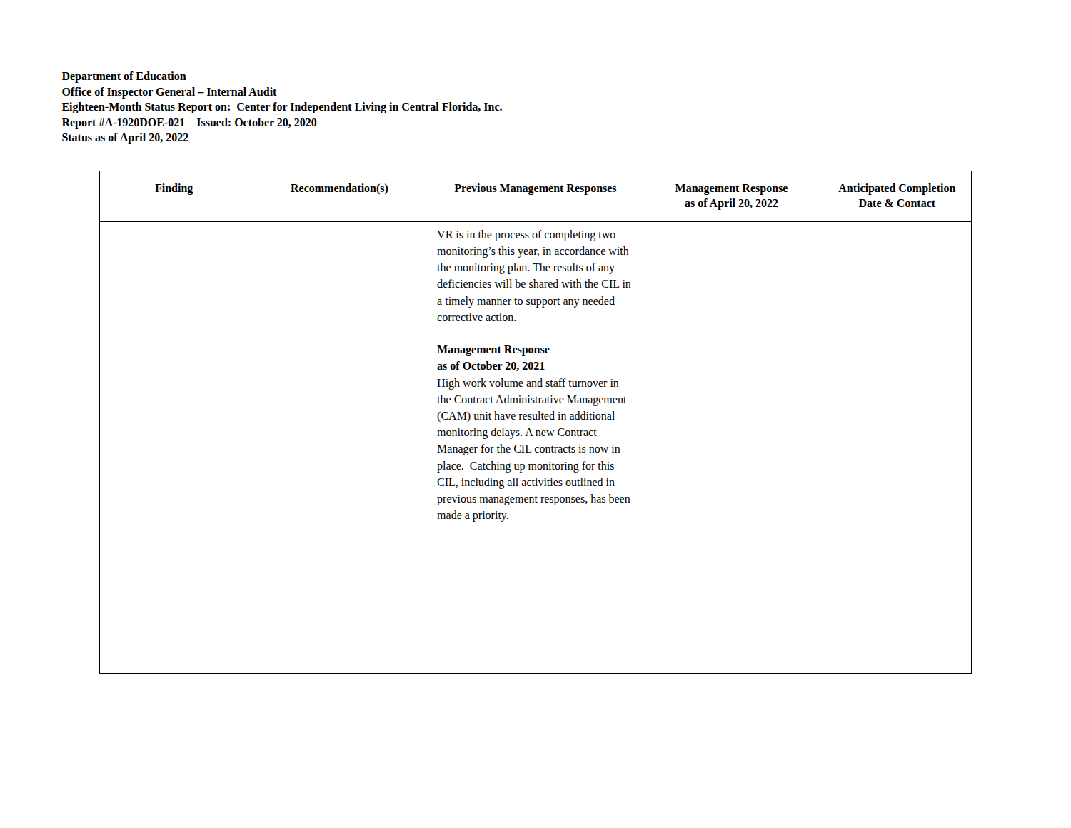Department of Education
Office of Inspector General – Internal Audit
Eighteen-Month Status Report on: Center for Independent Living in Central Florida, Inc.
Report #A-1920DOE-021 Issued: October 20, 2020
Status as of April 20, 2022
| Finding | Recommendation(s) | Previous Management Responses | Management Response as of April 20, 2022 | Anticipated Completion Date & Contact |
| --- | --- | --- | --- | --- |
| | | VR is in the process of completing two monitoring’s this year, in accordance with the monitoring plan. The results of any deficiencies will be shared with the CIL in a timely manner to support any needed corrective action. Management Response as of October 20, 2021 High work volume and staff turnover in the Contract Administrative Management (CAM) unit have resulted in additional monitoring delays. A new Contract Manager for the CIL contracts is now in place. Catching up monitoring for this CIL, including all activities outlined in previous management responses, has been made a priority. | | |